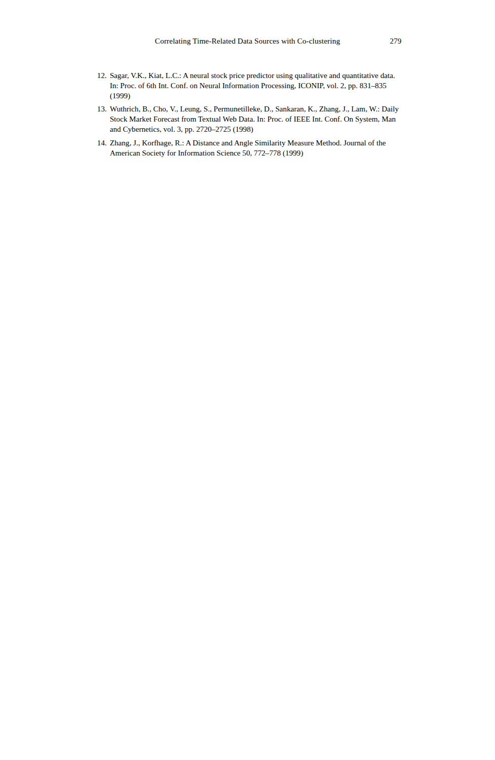Correlating Time-Related Data Sources with Co-clustering 279
Sagar, V.K., Kiat, L.C.: A neural stock price predictor using qualitative and quantitative data. In: Proc. of 6th Int. Conf. on Neural Information Processing, ICONIP, vol. 2, pp. 831–835 (1999)
Wuthrich, B., Cho, V., Leung, S., Permunetilleke, D., Sankaran, K., Zhang, J., Lam, W.: Daily Stock Market Forecast from Textual Web Data. In: Proc. of IEEE Int. Conf. On System, Man and Cybernetics, vol. 3, pp. 2720–2725 (1998)
Zhang, J., Korfhage, R.: A Distance and Angle Similarity Measure Method. Journal of the American Society for Information Science 50, 772–778 (1999)